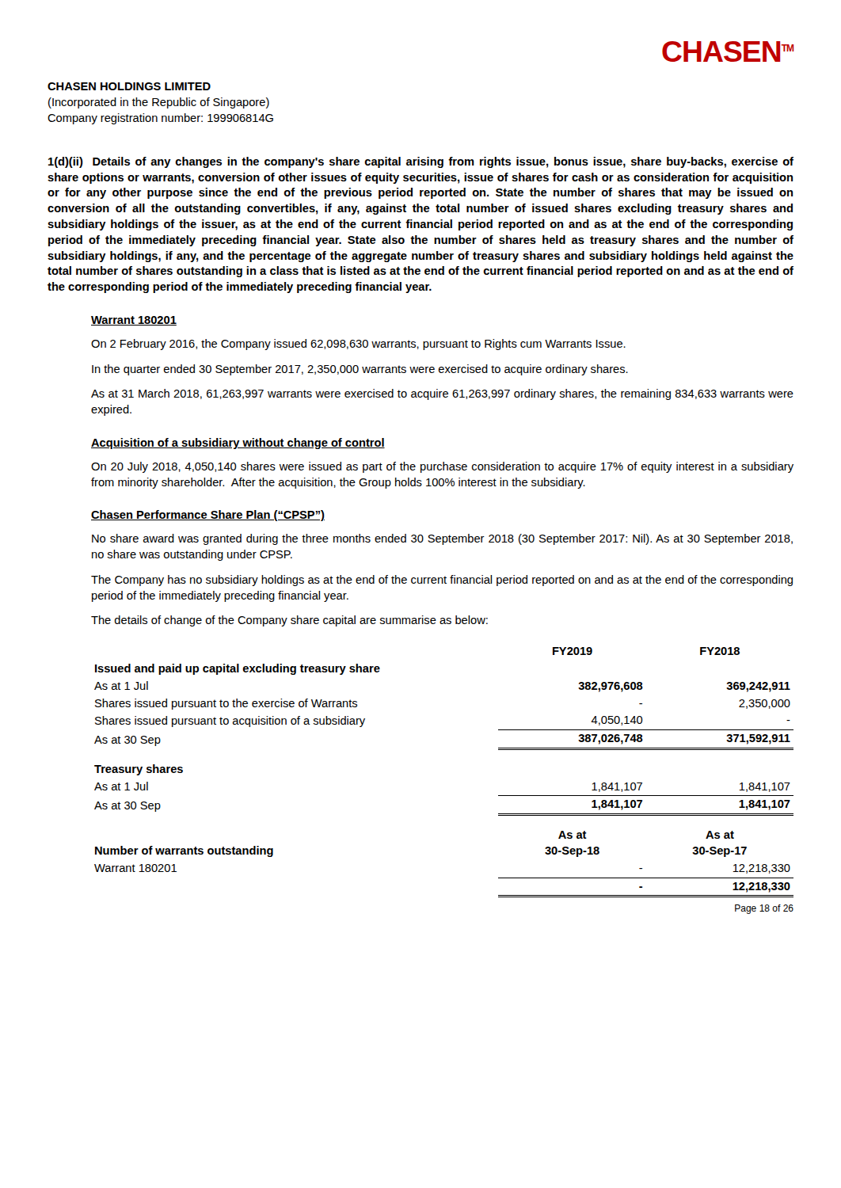CHASENTM
CHASEN HOLDINGS LIMITED
(Incorporated in the Republic of Singapore)
Company registration number: 199906814G
1(d)(ii) Details of any changes in the company's share capital arising from rights issue, bonus issue, share buy-backs, exercise of share options or warrants, conversion of other issues of equity securities, issue of shares for cash or as consideration for acquisition or for any other purpose since the end of the previous period reported on. State the number of shares that may be issued on conversion of all the outstanding convertibles, if any, against the total number of issued shares excluding treasury shares and subsidiary holdings of the issuer, as at the end of the current financial period reported on and as at the end of the corresponding period of the immediately preceding financial year. State also the number of shares held as treasury shares and the number of subsidiary holdings, if any, and the percentage of the aggregate number of treasury shares and subsidiary holdings held against the total number of shares outstanding in a class that is listed as at the end of the current financial period reported on and as at the end of the corresponding period of the immediately preceding financial year.
Warrant 180201
On 2 February 2016, the Company issued 62,098,630 warrants, pursuant to Rights cum Warrants Issue.
In the quarter ended 30 September 2017, 2,350,000 warrants were exercised to acquire ordinary shares.
As at 31 March 2018, 61,263,997 warrants were exercised to acquire 61,263,997 ordinary shares, the remaining 834,633 warrants were expired.
Acquisition of a subsidiary without change of control
On 20 July 2018, 4,050,140 shares were issued as part of the purchase consideration to acquire 17% of equity interest in a subsidiary from minority shareholder. After the acquisition, the Group holds 100% interest in the subsidiary.
Chasen Performance Share Plan (“CPSP”)
No share award was granted during the three months ended 30 September 2018 (30 September 2017: Nil). As at 30 September 2018, no share was outstanding under CPSP.
The Company has no subsidiary holdings as at the end of the current financial period reported on and as at the end of the corresponding period of the immediately preceding financial year.
The details of change of the Company share capital are summarise as below:
| | FY2019 | FY2018 |
| Issued and paid up capital excluding treasury share | | |
| As at 1 Jul | 382,976,608 | 369,242,911 |
| Shares issued pursuant to the exercise of Warrants | - | 2,350,000 |
| Shares issued pursuant to acquisition of a subsidiary | 4,050,140 | - |
| As at 30 Sep | 387,026,748 | 371,592,911 |
| Treasury shares | | |
| As at 1 Jul | 1,841,107 | 1,841,107 |
| As at 30 Sep | 1,841,107 | 1,841,107 |
| Number of warrants outstanding | As at 30-Sep-18 | As at 30-Sep-17 |
| Warrant 180201 | - | 12,218,330 |
| | - | 12,218,330 |
Page 18 of 26